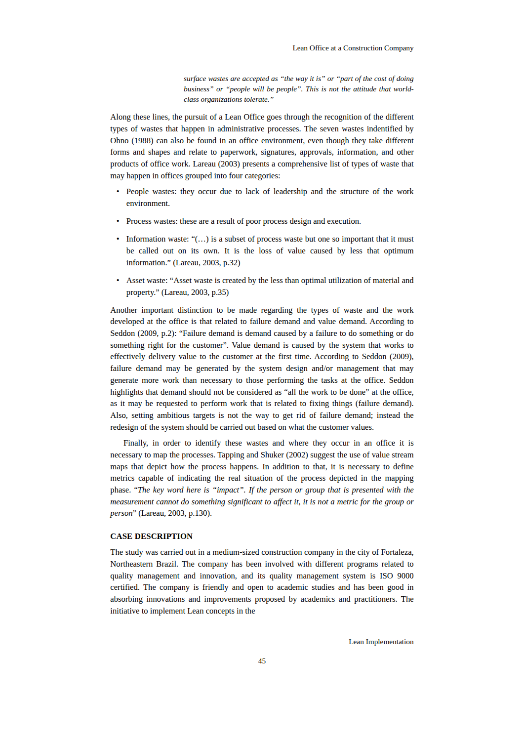Lean Office at a Construction Company
surface wastes are accepted as “the way it is” or “part of the cost of doing business” or “people will be people”. This is not the attitude that world-class organizations tolerate.”
Along these lines, the pursuit of a Lean Office goes through the recognition of the different types of wastes that happen in administrative processes. The seven wastes indentified by Ohno (1988) can also be found in an office environment, even though they take different forms and shapes and relate to paperwork, signatures, approvals, information, and other products of office work. Lareau (2003) presents a comprehensive list of types of waste that may happen in offices grouped into four categories:
People wastes: they occur due to lack of leadership and the structure of the work environment.
Process wastes: these are a result of poor process design and execution.
Information waste: “(…) is a subset of process waste but one so important that it must be called out on its own. It is the loss of value caused by less that optimum information.” (Lareau, 2003, p.32)
Asset waste: “Asset waste is created by the less than optimal utilization of material and property.” (Lareau, 2003, p.35)
Another important distinction to be made regarding the types of waste and the work developed at the office is that related to failure demand and value demand. According to Seddon (2009, p.2): “Failure demand is demand caused by a failure to do something or do something right for the customer”. Value demand is caused by the system that works to effectively delivery value to the customer at the first time. According to Seddon (2009), failure demand may be generated by the system design and/or management that may generate more work than necessary to those performing the tasks at the office. Seddon highlights that demand should not be considered as “all the work to be done” at the office, as it may be requested to perform work that is related to fixing things (failure demand). Also, setting ambitious targets is not the way to get rid of failure demand; instead the redesign of the system should be carried out based on what the customer values.
Finally, in order to identify these wastes and where they occur in an office it is necessary to map the processes. Tapping and Shuker (2002) suggest the use of value stream maps that depict how the process happens. In addition to that, it is necessary to define metrics capable of indicating the real situation of the process depicted in the mapping phase. “The key word here is “impact”. If the person or group that is presented with the measurement cannot do something significant to affect it, it is not a metric for the group or person” (Lareau, 2003, p.130).
Case Description
The study was carried out in a medium-sized construction company in the city of Fortaleza, Northeastern Brazil. The company has been involved with different programs related to quality management and innovation, and its quality management system is ISO 9000 certified. The company is friendly and open to academic studies and has been good in absorbing innovations and improvements proposed by academics and practitioners. The initiative to implement Lean concepts in the
Lean Implementation
45